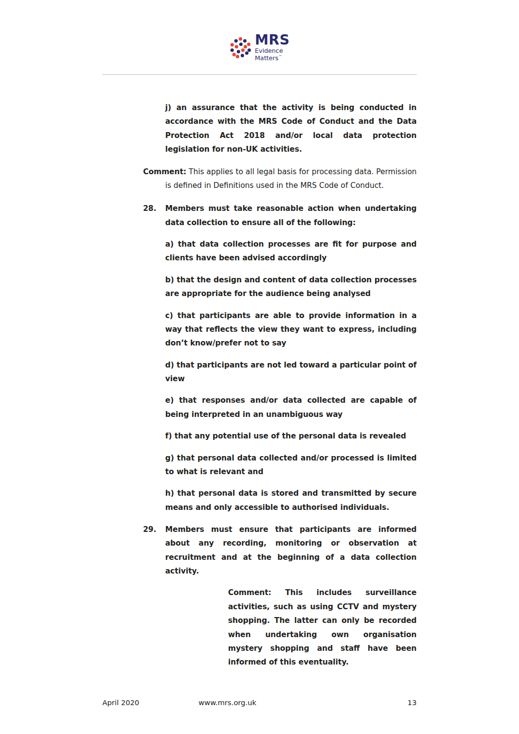MRS Evidence Matters™
j) an assurance that the activity is being conducted in accordance with the MRS Code of Conduct and the Data Protection Act 2018 and/or local data protection legislation for non-UK activities.
Comment: This applies to all legal basis for processing data. Permission is defined in Definitions used in the MRS Code of Conduct.
28.
Members must take reasonable action when undertaking data collection to ensure all of the following:
a) that data collection processes are fit for purpose and clients have been advised accordingly
b) that the design and content of data collection processes are appropriate for the audience being analysed
c) that participants are able to provide information in a way that reflects the view they want to express, including don’t know/prefer not to say
d) that participants are not led toward a particular point of view
e) that responses and/or data collected are capable of being interpreted in an unambiguous way
f) that any potential use of the personal data is revealed
g) that personal data collected and/or processed is limited to what is relevant and
h) that personal data is stored and transmitted by secure means and only accessible to authorised individuals.
29.
Members must ensure that participants are informed about any recording, monitoring or observation at recruitment and at the beginning of a data collection activity.
Comment: This includes surveillance activities, such as using CCTV and mystery shopping. The latter can only be recorded when undertaking own organisation mystery shopping and staff have been informed of this eventuality.
April 2020
www.mrs.org.uk
13